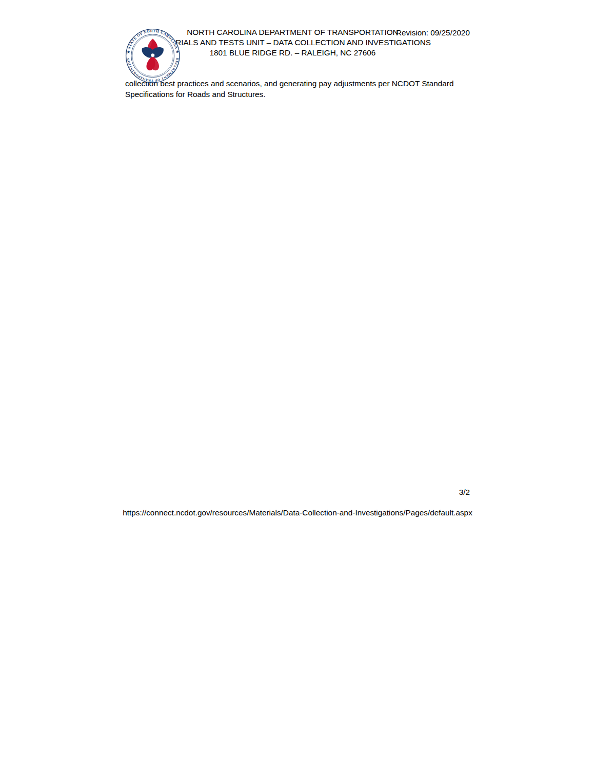★ STATE OF NORTH CAROLINA ★ DEPARTMENT OF TRANSPORTATION
Revision: 09/25/2020
NORTH CAROLINA DEPARTMENT OF TRANSPORTATION
MATERIALS AND TESTS UNIT – DATA COLLECTION AND INVESTIGATIONS
1801 BLUE RIDGE RD. – RALEIGH, NC 27606
collection best practices and scenarios, and generating pay adjustments per NCDOT Standard Specifications for Roads and Structures.
3/2
https://connect.ncdot.gov/resources/Materials/Data-Collection-and-Investigations/Pages/default.aspx